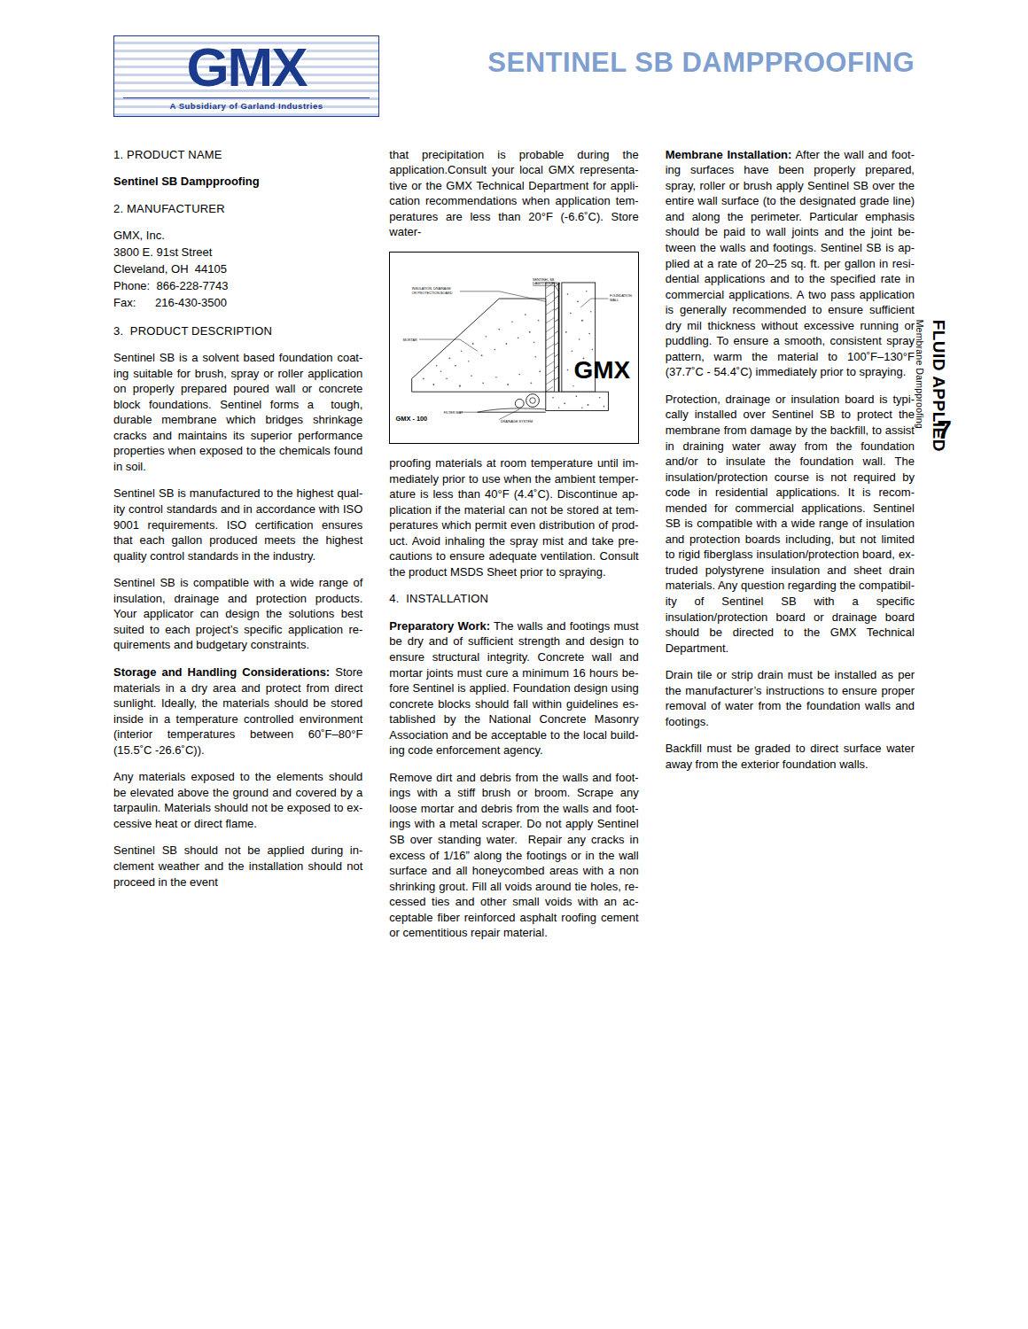GMX
A Subsidiary of Garland Industries
Sentinel SB Dampproofing
1. Product Name
Sentinel SB Dampproofing
2. Manufacturer
GMX, Inc. 3800 E. 91st Street Cleveland, OH 44105 Phone: 866-228-7743 Fax: 216-430-3500
3. Product Description
Sentinel SB is a solvent based foundation coating suitable for brush, spray or roller application on properly prepared poured wall or concrete block foundations. Sentinel forms a tough, durable membrane which bridges shrinkage cracks and maintains its superior performance properties when exposed to the chemicals found in soil.
Sentinel SB is manufactured to the highest quality control standards and in accordance with ISO 9001 requirements. ISO certification ensures that each gallon produced meets the highest quality control standards in the industry.
Sentinel SB is compatible with a wide range of insulation, drainage and protection products. Your applicator can design the solutions best suited to each project’s specific application requirements and budgetary constraints.
Storage and Handling Considerations: Store materials in a dry area and protect from direct sunlight. Ideally, the materials should be stored inside in a temperature controlled environment (interior temperatures between 60˚F–80°F (15.5˚C -26.6˚C)).
Any materials exposed to the elements should be elevated above the ground and covered by a tarpaulin. Materials should not be exposed to excessive heat or direct flame.
Sentinel SB should not be applied during inclement weather and the installation should not proceed in the event
that precipitation is probable during the application.Consult your local GMX representative or the GMX Technical Department for application recommendations when application temperatures are less than 20°F (-6.6˚C). Store water-
INSULATION, DRAINAGE OR PROTECTION BOARD SENTINEL SB DAMPPROOFING FOUNDATION WALL MORTAR FILTER MAT DRAINAGE SYSTEM GMX GMX - 100
proofing materials at room temperature until immediately prior to use when the ambient temperature is less than 40°F (4.4˚C). Discontinue application if the material can not be stored at temperatures which permit even distribution of product. Avoid inhaling the spray mist and take precautions to ensure adequate ventilation. Consult the product MSDS Sheet prior to spraying.
4. Installation
Preparatory Work: The walls and footings must be dry and of sufficient strength and design to ensure structural integrity. Concrete wall and mortar joints must cure a minimum 16 hours before Sentinel is applied. Foundation design using concrete blocks should fall within guidelines established by the National Concrete Masonry Association and be acceptable to the local building code enforcement agency.
Remove dirt and debris from the walls and footings with a stiff brush or broom. Scrape any loose mortar and debris from the walls and footings with a metal scraper. Do not apply Sentinel SB over standing water. Repair any cracks in excess of 1/16” along the footings or in the wall surface and all honeycombed areas with a non shrinking grout. Fill all voids around tie holes, recessed ties and other small voids with an acceptable fiber reinforced asphalt roofing cement or cementitious repair material.
Membrane Installation: After the wall and footing surfaces have been properly prepared, spray, roller or brush apply Sentinel SB over the entire wall surface (to the designated grade line) and along the perimeter. Particular emphasis should be paid to wall joints and the joint between the walls and footings. Sentinel SB is applied at a rate of 20–25 sq. ft. per gallon in residential applications and to the specified rate in commercial applications. A two pass application is generally recommended to ensure sufficient dry mil thickness without excessive running or puddling. To ensure a smooth, consistent spray pattern, warm the material to 100˚F–130°F (37.7˚C - 54.4˚C) immediately prior to spraying.
Protection, drainage or insulation board is typically installed over Sentinel SB to protect the membrane from damage by the backfill, to assist in draining water away from the foundation and/or to insulate the foundation wall. The insulation/protection course is not required by code in residential applications. It is recommended for commercial applications. Sentinel SB is compatible with a wide range of insulation and protection boards including, but not limited to rigid fiberglass insulation/protection board, extruded polystyrene insulation and sheet drain materials. Any question regarding the compatibility of Sentinel SB with a specific insulation/protection board or drainage board should be directed to the GMX Technical Department.
Drain tile or strip drain must be installed as per the manufacturer’s instructions to ensure proper removal of water from the foundation walls and footings.
Backfill must be graded to direct surface water away from the exterior foundation walls.
7
FLUID APPLIED Membrane Dampproofing